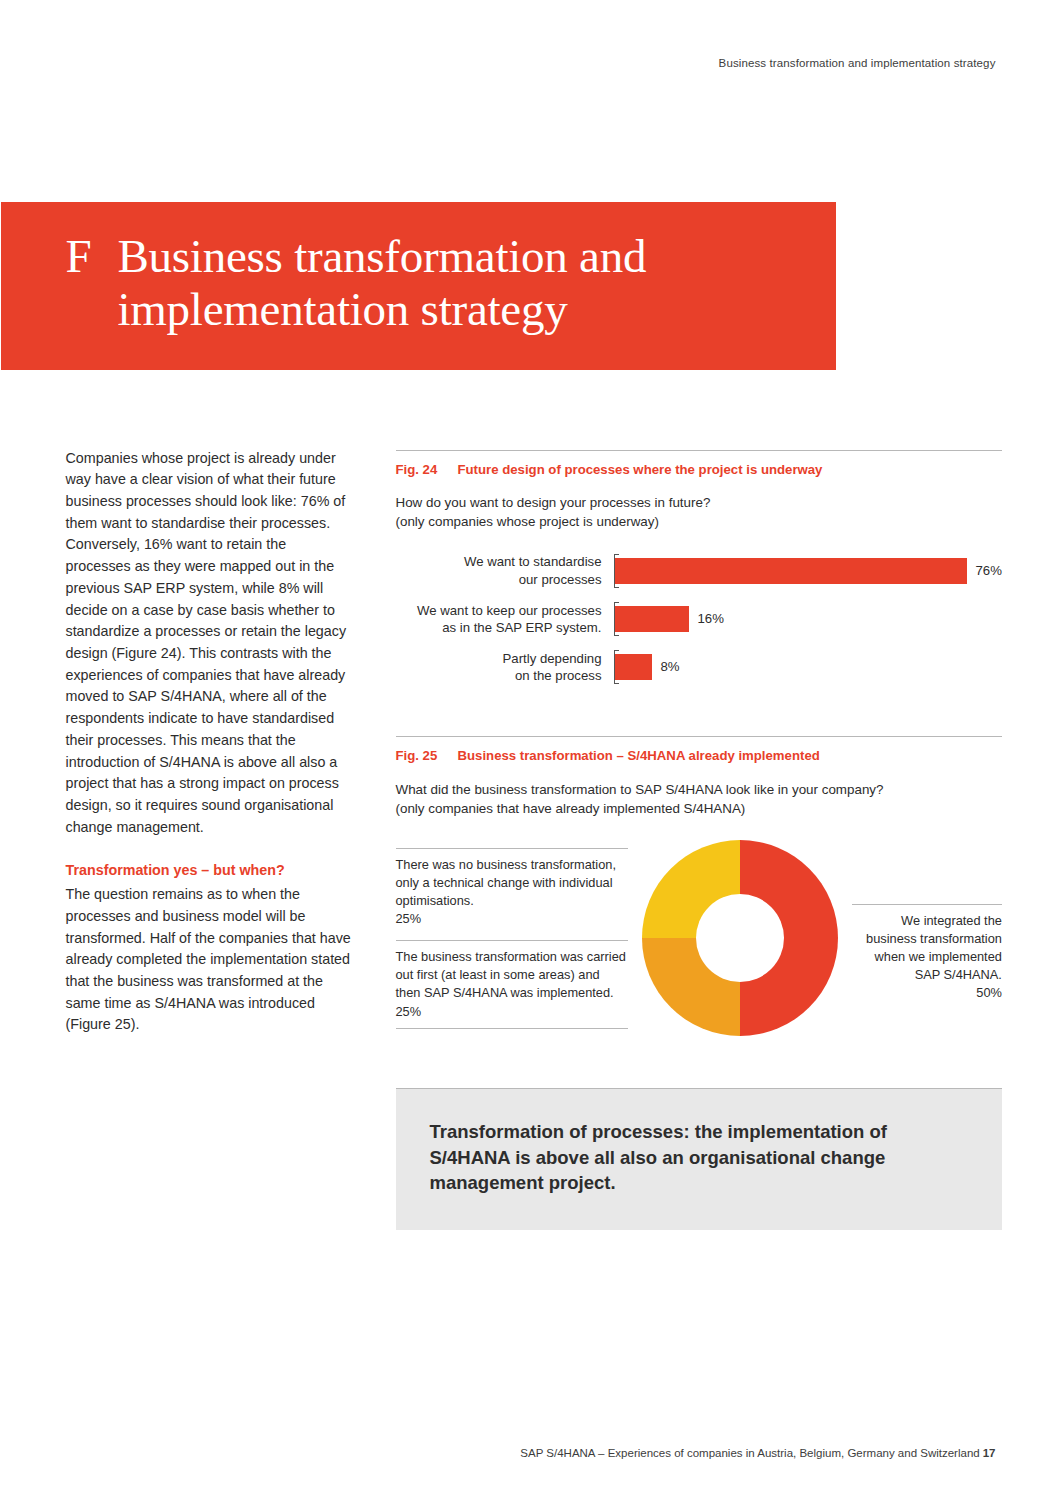Business transformation and implementation strategy
FBusiness transformation and
implementation strategy
Companies whose project is already under way have a clear vision of what their future business processes should look like: 76% of them want to standardise their processes. Conversely, 16% want to retain the processes as they were mapped out in the previous SAP ERP system, while 8% will decide on a case by case basis whether to standardize a processes or retain the legacy design (Figure 24). This contrasts with the experiences of companies that have already moved to SAP S/4HANA, where all of the respondents indicate to have standardised their processes. This means that the introduction of S/4HANA is above all also a project that has a strong impact on process design, so it requires sound organisational change management.
Transformation yes – but when?
The question remains as to when the processes and business model will be transformed. Half of the companies that have already completed the implementation stated that the business was transformed at the same time as S/4HANA was introduced (Figure 25).
Fig. 24 Future design of processes where the project is underway
How do you want to design your processes in future?
(only companies whose project is underway)
We want to standardise
our processes
76%
We want to keep our processes
as in the SAP ERP system.
16%
Partly depending
on the process
8%
Fig. 25 Business transformation – S/4HANA already implemented
What did the business transformation to SAP S/4HANA look like in your company?
(only companies that have already implemented S/4HANA)
There was no business transformation, only a technical change with individual optimisations.
25%
The business transformation was carried out first (at least in some areas) and then SAP S/4HANA was implemented.
25%
We integrated the business transformation when we implemented SAP S/4HANA.
50%
Transformation of processes: the implementation of S/4HANA is above all also an organisational change management project.
SAP S/4HANA – Experiences of companies in Austria, Belgium, Germany and Switzerland17